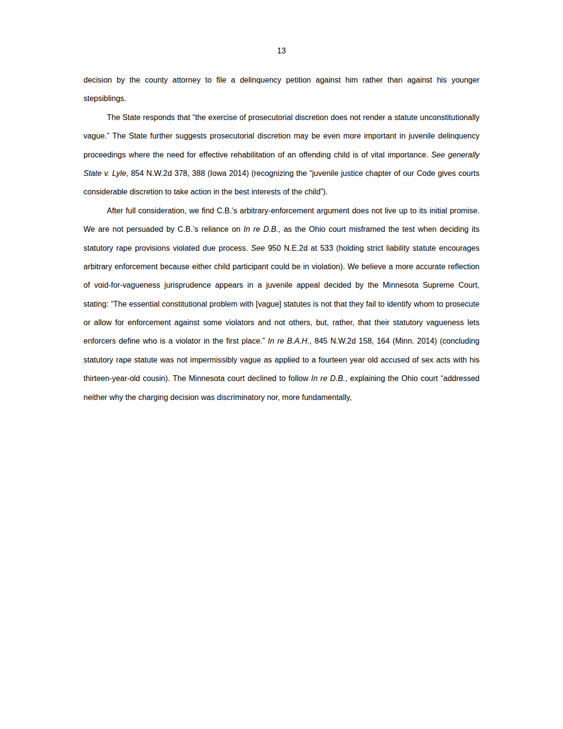13
decision by the county attorney to file a delinquency petition against him rather than against his younger stepsiblings.
The State responds that “the exercise of prosecutorial discretion does not render a statute unconstitutionally vague.” The State further suggests prosecutorial discretion may be even more important in juvenile delinquency proceedings where the need for effective rehabilitation of an offending child is of vital importance. See generally State v. Lyle, 854 N.W.2d 378, 388 (Iowa 2014) (recognizing the “juvenile justice chapter of our Code gives courts considerable discretion to take action in the best interests of the child”).
After full consideration, we find C.B.’s arbitrary-enforcement argument does not live up to its initial promise. We are not persuaded by C.B.’s reliance on In re D.B., as the Ohio court misframed the test when deciding its statutory rape provisions violated due process. See 950 N.E.2d at 533 (holding strict liability statute encourages arbitrary enforcement because either child participant could be in violation). We believe a more accurate reflection of void-for-vagueness jurisprudence appears in a juvenile appeal decided by the Minnesota Supreme Court, stating: “The essential constitutional problem with [vague] statutes is not that they fail to identify whom to prosecute or allow for enforcement against some violators and not others, but, rather, that their statutory vagueness lets enforcers define who is a violator in the first place.” In re B.A.H., 845 N.W.2d 158, 164 (Minn. 2014) (concluding statutory rape statute was not impermissibly vague as applied to a fourteen year old accused of sex acts with his thirteen-year-old cousin). The Minnesota court declined to follow In re D.B., explaining the Ohio court “addressed neither why the charging decision was discriminatory nor, more fundamentally,